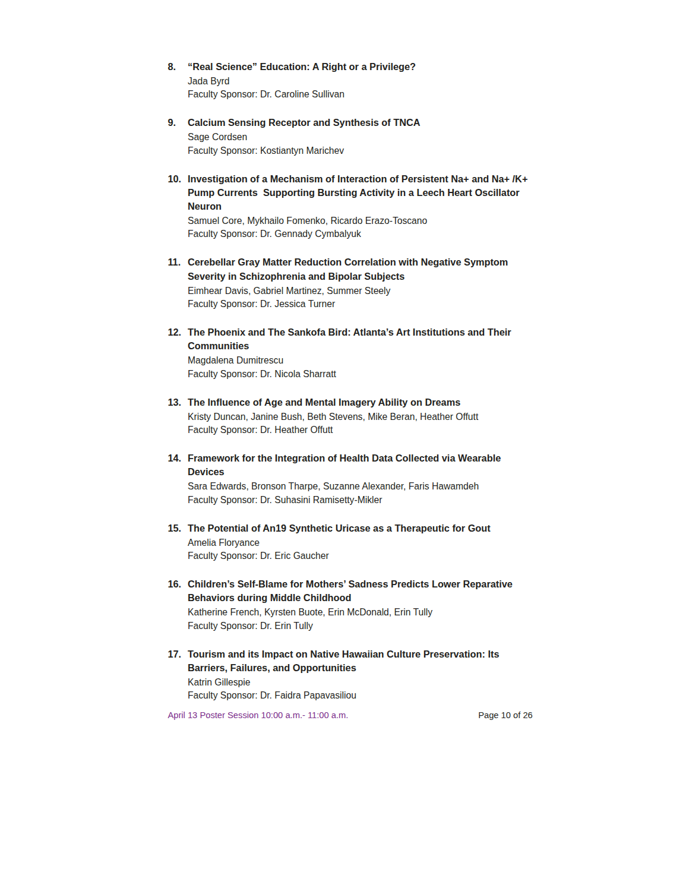“Real Science” Education: A Right or a Privilege? Jada Byrd Faculty Sponsor: Dr. Caroline Sullivan
Calcium Sensing Receptor and Synthesis of TNCA Sage Cordsen Faculty Sponsor: Kostiantyn Marichev
Investigation of a Mechanism of Interaction of Persistent Na+ and Na+ /K+ Pump Currents Supporting Bursting Activity in a Leech Heart Oscillator Neuron Samuel Core, Mykhailo Fomenko, Ricardo Erazo-Toscano Faculty Sponsor: Dr. Gennady Cymbalyuk
Cerebellar Gray Matter Reduction Correlation with Negative Symptom Severity in Schizophrenia and Bipolar Subjects Eimhear Davis, Gabriel Martinez, Summer Steely Faculty Sponsor: Dr. Jessica Turner
The Phoenix and The Sankofa Bird: Atlanta’s Art Institutions and Their Communities Magdalena Dumitrescu Faculty Sponsor: Dr. Nicola Sharratt
The Influence of Age and Mental Imagery Ability on Dreams Kristy Duncan, Janine Bush, Beth Stevens, Mike Beran, Heather Offutt Faculty Sponsor: Dr. Heather Offutt
Framework for the Integration of Health Data Collected via Wearable Devices Sara Edwards, Bronson Tharpe, Suzanne Alexander, Faris Hawamdeh Faculty Sponsor: Dr. Suhasini Ramisetty-Mikler
The Potential of An19 Synthetic Uricase as a Therapeutic for Gout Amelia Floryance Faculty Sponsor: Dr. Eric Gaucher
Children’s Self-Blame for Mothers’ Sadness Predicts Lower Reparative Behaviors during Middle Childhood Katherine French, Kyrsten Buote, Erin McDonald, Erin Tully Faculty Sponsor: Dr. Erin Tully
Tourism and its Impact on Native Hawaiian Culture Preservation: Its Barriers, Failures, and Opportunities Katrin Gillespie Faculty Sponsor: Dr. Faidra Papavasiliou
April 13 Poster Session 10:00 a.m.- 11:00 a.m. Page 10 of 26